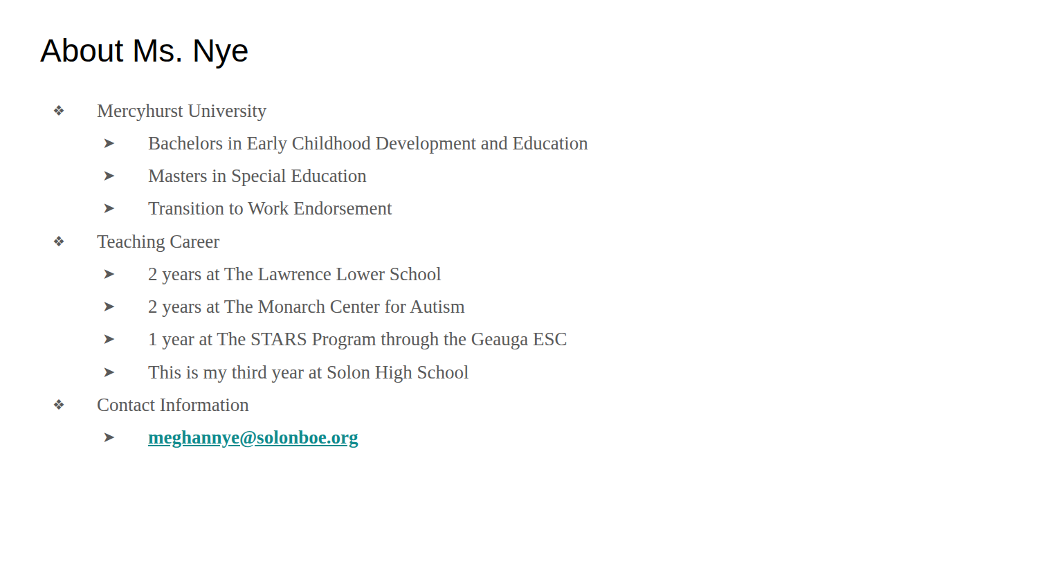About Ms. Nye
❖Mercyhurst University
➤Bachelors in Early Childhood Development and Education
➤Masters in Special Education
➤Transition to Work Endorsement
❖Teaching Career
➤2 years at The Lawrence Lower School
➤2 years at The Monarch Center for Autism
➤1 year at The STARS Program through the Geauga ESC
➤This is my third year at Solon High School
❖Contact Information
➤meghannye@solonboe.org